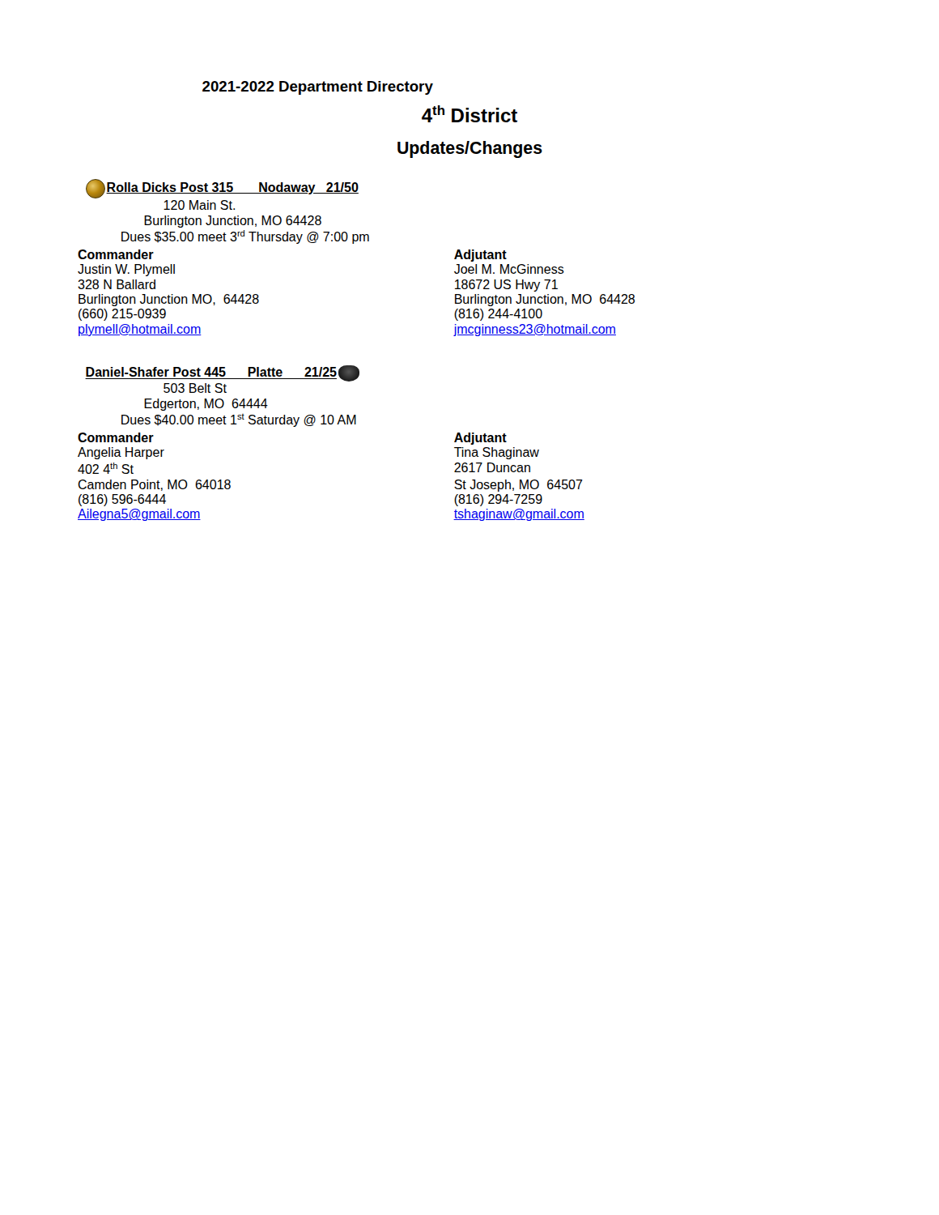2021-2022 Department Directory
4th District
Updates/Changes
Rolla Dicks Post 315 Nodaway 21/50
120 Main St.
Burlington Junction, MO 64428
Dues $35.00 meet 3rd Thursday @ 7:00 pm
| Commander | Adjutant |
| Justin W. Plymell | Joel M. McGinness |
| 328 N Ballard | 18672 US Hwy 71 |
| Burlington Junction MO, 64428 | Burlington Junction, MO 64428 |
| (660) 215-0939 | (816) 244-4100 |
| plymell@hotmail.com | jmcginness23@hotmail.com |
Daniel-Shafer Post 445 Platte 21/25
503 Belt St
Edgerton, MO 64444
Dues $40.00 meet 1st Saturday @ 10 AM
| Commander | Adjutant |
| Angelia Harper | Tina Shaginaw |
| 402 4 th St | 2617 Duncan |
| Camden Point, MO 64018 | St Joseph, MO 64507 |
| (816) 596-6444 | (816) 294-7259 |
| Ailegna5@gmail.com | tshaginaw@gmail.com |